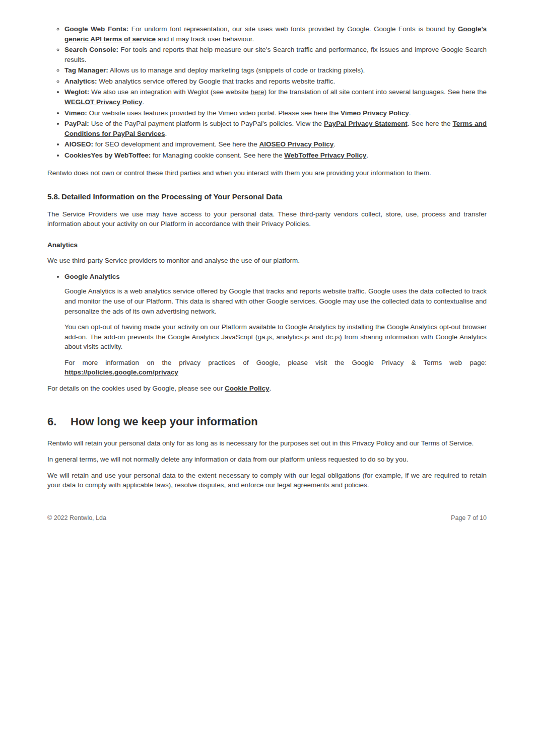Google Web Fonts: For uniform font representation, our site uses web fonts provided by Google. Google Fonts is bound by Google’s generic API terms of service and it may track user behaviour.
Search Console: For tools and reports that help measure our site's Search traffic and performance, fix issues and improve Google Search results.
Tag Manager: Allows us to manage and deploy marketing tags (snippets of code or tracking pixels).
Analytics: Web analytics service offered by Google that tracks and reports website traffic.
Weglot: We also use an integration with Weglot (see website here) for the translation of all site content into several languages. See here the WEGLOT Privacy Policy.
Vimeo: Our website uses features provided by the Vimeo video portal. Please see here the Vimeo Privacy Policy.
PayPal: Use of the PayPal payment platform is subject to PayPal's policies. View the PayPal Privacy Statement. See here the Terms and Conditions for PayPal Services.
AIOSEO: for SEO development and improvement. See here the AIOSEO Privacy Policy.
CookiesYes by WebToffee: for Managing cookie consent. See here the WebToffee Privacy Policy.
Rentwlo does not own or control these third parties and when you interact with them you are providing your information to them.
5.8. Detailed Information on the Processing of Your Personal Data
The Service Providers we use may have access to your personal data. These third-party vendors collect, store, use, process and transfer information about your activity on our Platform in accordance with their Privacy Policies.
Analytics
We use third-party Service providers to monitor and analyse the use of our platform.
Google Analytics
Google Analytics is a web analytics service offered by Google that tracks and reports website traffic. Google uses the data collected to track and monitor the use of our Platform. This data is shared with other Google services. Google may use the collected data to contextualise and personalize the ads of its own advertising network.
You can opt-out of having made your activity on our Platform available to Google Analytics by installing the Google Analytics opt-out browser add-on. The add-on prevents the Google Analytics JavaScript (ga.js, analytics.js and dc.js) from sharing information with Google Analytics about visits activity.
For more information on the privacy practices of Google, please visit the Google Privacy & Terms web page: https://policies.google.com/privacy
For details on the cookies used by Google, please see our Cookie Policy.
6. How long we keep your information
Rentwlo will retain your personal data only for as long as is necessary for the purposes set out in this Privacy Policy and our Terms of Service.
In general terms, we will not normally delete any information or data from our platform unless requested to do so by you.
We will retain and use your personal data to the extent necessary to comply with our legal obligations (for example, if we are required to retain your data to comply with applicable laws), resolve disputes, and enforce our legal agreements and policies.
© 2022 Rentwlo, Lda
Page 7 of 10